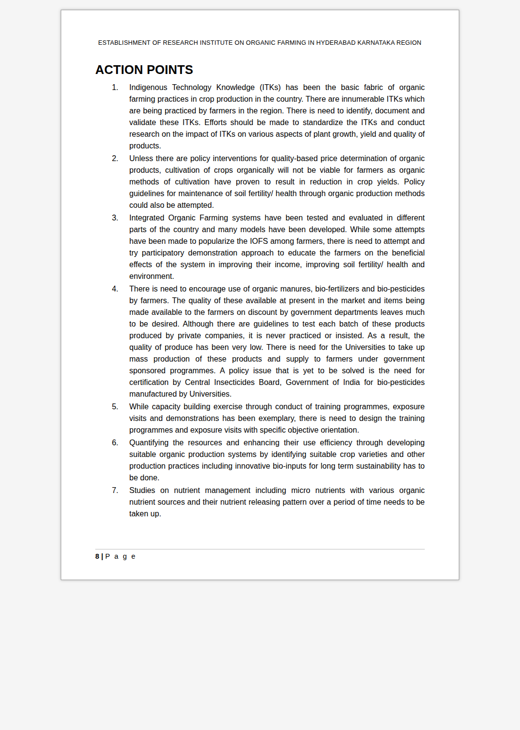ESTABLISHMENT OF RESEARCH INSTITUTE ON ORGANIC FARMING IN HYDERABAD KARNATAKA REGION
ACTION POINTS
Indigenous Technology Knowledge (ITKs) has been the basic fabric of organic farming practices in crop production in the country. There are innumerable ITKs which are being practiced by farmers in the region. There is need to identify, document and validate these ITKs. Efforts should be made to standardize the ITKs and conduct research on the impact of ITKs on various aspects of plant growth, yield and quality of products.
Unless there are policy interventions for quality-based price determination of organic products, cultivation of crops organically will not be viable for farmers as organic methods of cultivation have proven to result in reduction in crop yields. Policy guidelines for maintenance of soil fertility/ health through organic production methods could also be attempted.
Integrated Organic Farming systems have been tested and evaluated in different parts of the country and many models have been developed. While some attempts have been made to popularize the IOFS among farmers, there is need to attempt and try participatory demonstration approach to educate the farmers on the beneficial effects of the system in improving their income, improving soil fertility/ health and environment.
There is need to encourage use of organic manures, bio-fertilizers and bio-pesticides by farmers. The quality of these available at present in the market and items being made available to the farmers on discount by government departments leaves much to be desired. Although there are guidelines to test each batch of these products produced by private companies, it is never practiced or insisted. As a result, the quality of produce has been very low. There is need for the Universities to take up mass production of these products and supply to farmers under government sponsored programmes. A policy issue that is yet to be solved is the need for certification by Central Insecticides Board, Government of India for bio-pesticides manufactured by Universities.
While capacity building exercise through conduct of training programmes, exposure visits and demonstrations has been exemplary, there is need to design the training programmes and exposure visits with specific objective orientation.
Quantifying the resources and enhancing their use efficiency through developing suitable organic production systems by identifying suitable crop varieties and other production practices including innovative bio-inputs for long term sustainability has to be done.
Studies on nutrient management including micro nutrients with various organic nutrient sources and their nutrient releasing pattern over a period of time needs to be taken up.
8 | P a g e